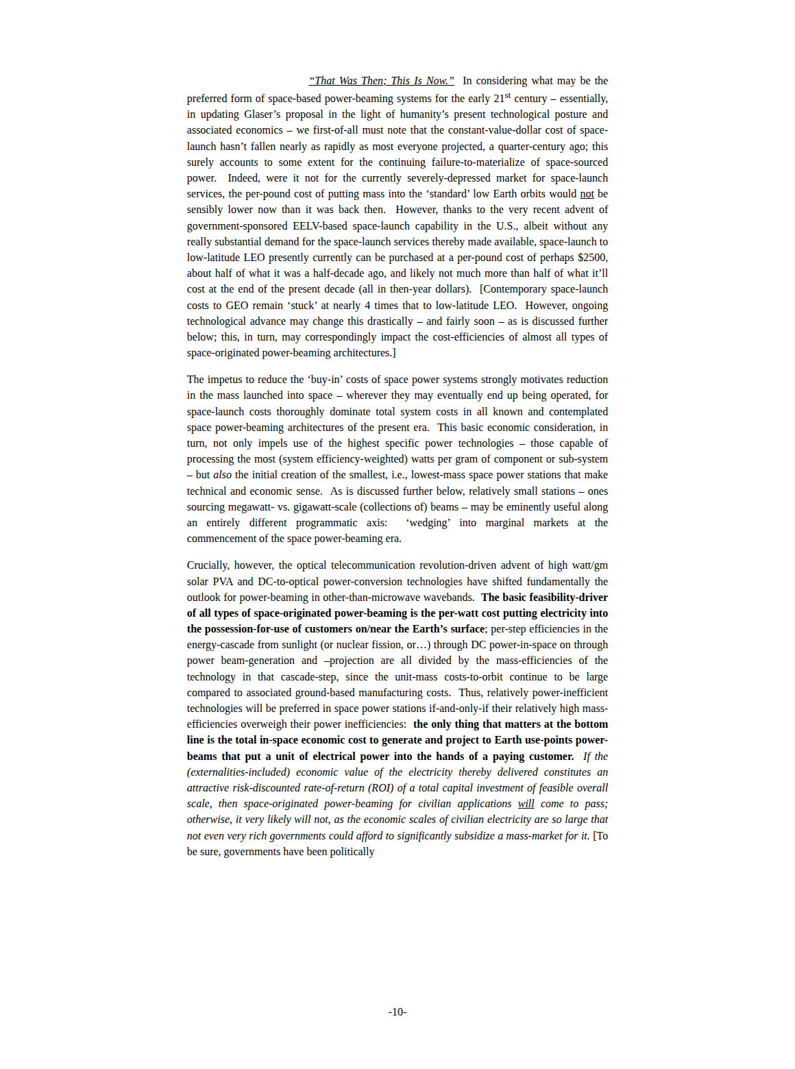“That Was Then; This Is Now.” In considering what may be the preferred form of space-based power-beaming systems for the early 21st century – essentially, in updating Glaser’s proposal in the light of humanity’s present technological posture and associated economics – we first-of-all must note that the constant-value-dollar cost of space-launch hasn’t fallen nearly as rapidly as most everyone projected, a quarter-century ago; this surely accounts to some extent for the continuing failure-to-materialize of space-sourced power. Indeed, were it not for the currently severely-depressed market for space-launch services, the per-pound cost of putting mass into the ‘standard’ low Earth orbits would not be sensibly lower now than it was back then. However, thanks to the very recent advent of government-sponsored EELV-based space-launch capability in the U.S., albeit without any really substantial demand for the space-launch services thereby made available, space-launch to low-latitude LEO presently currently can be purchased at a per-pound cost of perhaps $2500, about half of what it was a half-decade ago, and likely not much more than half of what it’ll cost at the end of the present decade (all in then-year dollars). [Contemporary space-launch costs to GEO remain ‘stuck’ at nearly 4 times that to low-latitude LEO. However, ongoing technological advance may change this drastically – and fairly soon – as is discussed further below; this, in turn, may correspondingly impact the cost-efficiencies of almost all types of space-originated power-beaming architectures.]
The impetus to reduce the ‘buy-in’ costs of space power systems strongly motivates reduction in the mass launched into space – wherever they may eventually end up being operated, for space-launch costs thoroughly dominate total system costs in all known and contemplated space power-beaming architectures of the present era. This basic economic consideration, in turn, not only impels use of the highest specific power technologies – those capable of processing the most (system efficiency-weighted) watts per gram of component or sub-system – but also the initial creation of the smallest, i.e., lowest-mass space power stations that make technical and economic sense. As is discussed further below, relatively small stations – ones sourcing megawatt- vs. gigawatt-scale (collections of) beams – may be eminently useful along an entirely different programmatic axis: ‘wedging’ into marginal markets at the commencement of the space power-beaming era.
Crucially, however, the optical telecommunication revolution-driven advent of high watt/gm solar PVA and DC-to-optical power-conversion technologies have shifted fundamentally the outlook for power-beaming in other-than-microwave wavebands. The basic feasibility-driver of all types of space-originated power-beaming is the per-watt cost putting electricity into the possession-for-use of customers on/near the Earth’s surface; per-step efficiencies in the energy-cascade from sunlight (or nuclear fission, or…) through DC power-in-space on through power beam-generation and –projection are all divided by the mass-efficiencies of the technology in that cascade-step, since the unit-mass costs-to-orbit continue to be large compared to associated ground-based manufacturing costs. Thus, relatively power-inefficient technologies will be preferred in space power stations if-and-only-if their relatively high mass-efficiencies overweigh their power inefficiencies: the only thing that matters at the bottom line is the total in-space economic cost to generate and project to Earth use-points power-beams that put a unit of electrical power into the hands of a paying customer. If the (externalities-included) economic value of the electricity thereby delivered constitutes an attractive risk-discounted rate-of-return (ROI) of a total capital investment of feasible overall scale, then space-originated power-beaming for civilian applications will come to pass; otherwise, it very likely will not, as the economic scales of civilian electricity are so large that not even very rich governments could afford to significantly subsidize a mass-market for it. [To be sure, governments have been politically
-10-